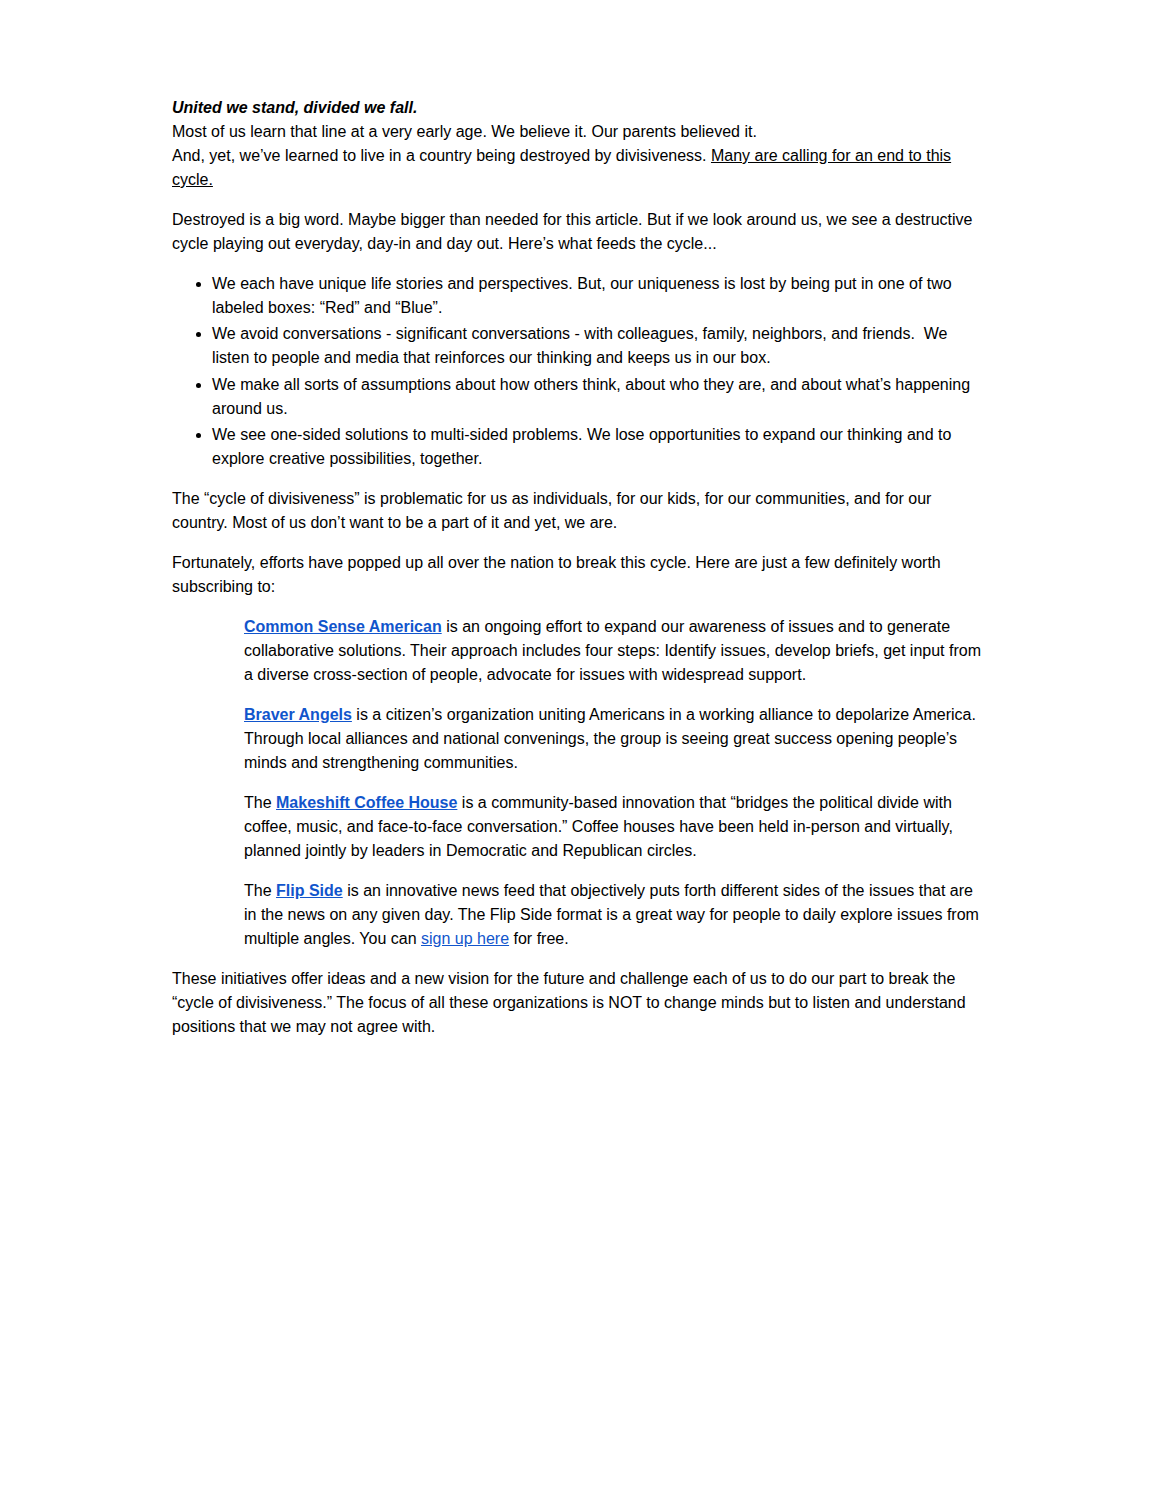United we stand, divided we fall.
Most of us learn that line at a very early age. We believe it. Our parents believed it.
And, yet, we’ve learned to live in a country being destroyed by divisiveness. Many are calling for an end to this cycle.
Destroyed is a big word. Maybe bigger than needed for this article. But if we look around us, we see a destructive cycle playing out everyday, day-in and day out. Here’s what feeds the cycle...
We each have unique life stories and perspectives. But, our uniqueness is lost by being put in one of two labeled boxes: “Red” and “Blue”.
We avoid conversations - significant conversations - with colleagues, family, neighbors, and friends. We listen to people and media that reinforces our thinking and keeps us in our box.
We make all sorts of assumptions about how others think, about who they are, and about what’s happening around us.
We see one-sided solutions to multi-sided problems. We lose opportunities to expand our thinking and to explore creative possibilities, together.
The “cycle of divisiveness” is problematic for us as individuals, for our kids, for our communities, and for our country. Most of us don’t want to be a part of it and yet, we are.
Fortunately, efforts have popped up all over the nation to break this cycle. Here are just a few definitely worth subscribing to:
Common Sense American is an ongoing effort to expand our awareness of issues and to generate collaborative solutions. Their approach includes four steps: Identify issues, develop briefs, get input from a diverse cross-section of people, advocate for issues with widespread support.
Braver Angels is a citizen’s organization uniting Americans in a working alliance to depolarize America. Through local alliances and national convenings, the group is seeing great success opening people’s minds and strengthening communities.
The Makeshift Coffee House is a community-based innovation that “bridges the political divide with coffee, music, and face-to-face conversation.” Coffee houses have been held in-person and virtually, planned jointly by leaders in Democratic and Republican circles.
The Flip Side is an innovative news feed that objectively puts forth different sides of the issues that are in the news on any given day. The Flip Side format is a great way for people to daily explore issues from multiple angles. You can sign up here for free.
These initiatives offer ideas and a new vision for the future and challenge each of us to do our part to break the “cycle of divisiveness.” The focus of all these organizations is NOT to change minds but to listen and understand positions that we may not agree with.